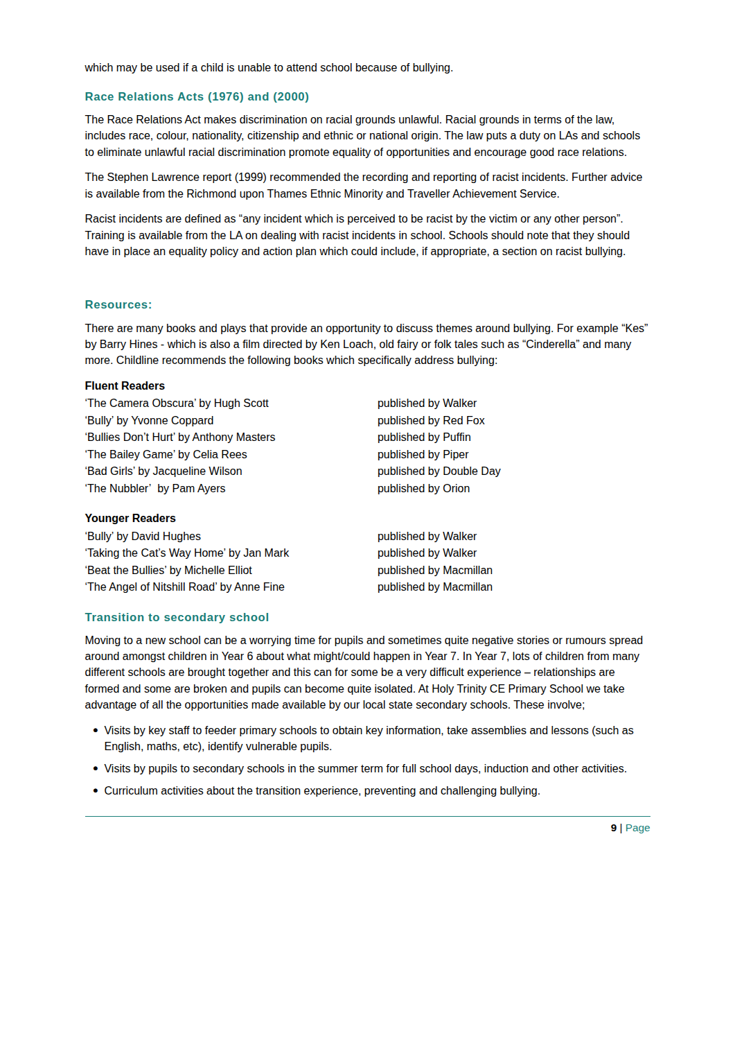which may be used if a child is unable to attend school because of bullying.
Race Relations Acts (1976) and (2000)
The Race Relations Act makes discrimination on racial grounds unlawful. Racial grounds in terms of the law, includes race, colour, nationality, citizenship and ethnic or national origin. The law puts a duty on LAs and schools to eliminate unlawful racial discrimination promote equality of opportunities and encourage good race relations.
The Stephen Lawrence report (1999) recommended the recording and reporting of racist incidents. Further advice is available from the Richmond upon Thames Ethnic Minority and Traveller Achievement Service.
Racist incidents are defined as “any incident which is perceived to be racist by the victim or any other person”. Training is available from the LA on dealing with racist incidents in school. Schools should note that they should have in place an equality policy and action plan which could include, if appropriate, a section on racist bullying.
Resources:
There are many books and plays that provide an opportunity to discuss themes around bullying. For example “Kes” by Barry Hines - which is also a film directed by Ken Loach, old fairy or folk tales such as “Cinderella” and many more. Childline recommends the following books which specifically address bullying:
Fluent Readers
| ‘The Camera Obscura’ by Hugh Scott | published by Walker |
| ‘Bully’ by Yvonne Coppard | published by Red Fox |
| ‘Bullies Don’t Hurt’ by Anthony Masters | published by Puffin |
| ‘The Bailey Game’ by Celia Rees | published by Piper |
| ‘Bad Girls’ by Jacqueline Wilson | published by Double Day |
| ‘The Nubbler’ by Pam Ayers | published by Orion |
Younger Readers
| ‘Bully’ by David Hughes | published by Walker |
| ‘Taking the Cat’s Way Home’ by Jan Mark | published by Walker |
| ‘Beat the Bullies’ by Michelle Elliot | published by Macmillan |
| ‘The Angel of Nitshill Road’ by Anne Fine | published by Macmillan |
Transition to secondary school
Moving to a new school can be a worrying time for pupils and sometimes quite negative stories or rumours spread around amongst children in Year 6 about what might/could happen in Year 7. In Year 7, lots of children from many different schools are brought together and this can for some be a very difficult experience – relationships are formed and some are broken and pupils can become quite isolated. At Holy Trinity CE Primary School we take advantage of all the opportunities made available by our local state secondary schools. These involve;
Visits by key staff to feeder primary schools to obtain key information, take assemblies and lessons (such as English, maths, etc), identify vulnerable pupils.
Visits by pupils to secondary schools in the summer term for full school days, induction and other activities.
Curriculum activities about the transition experience, preventing and challenging bullying.
9 | Page